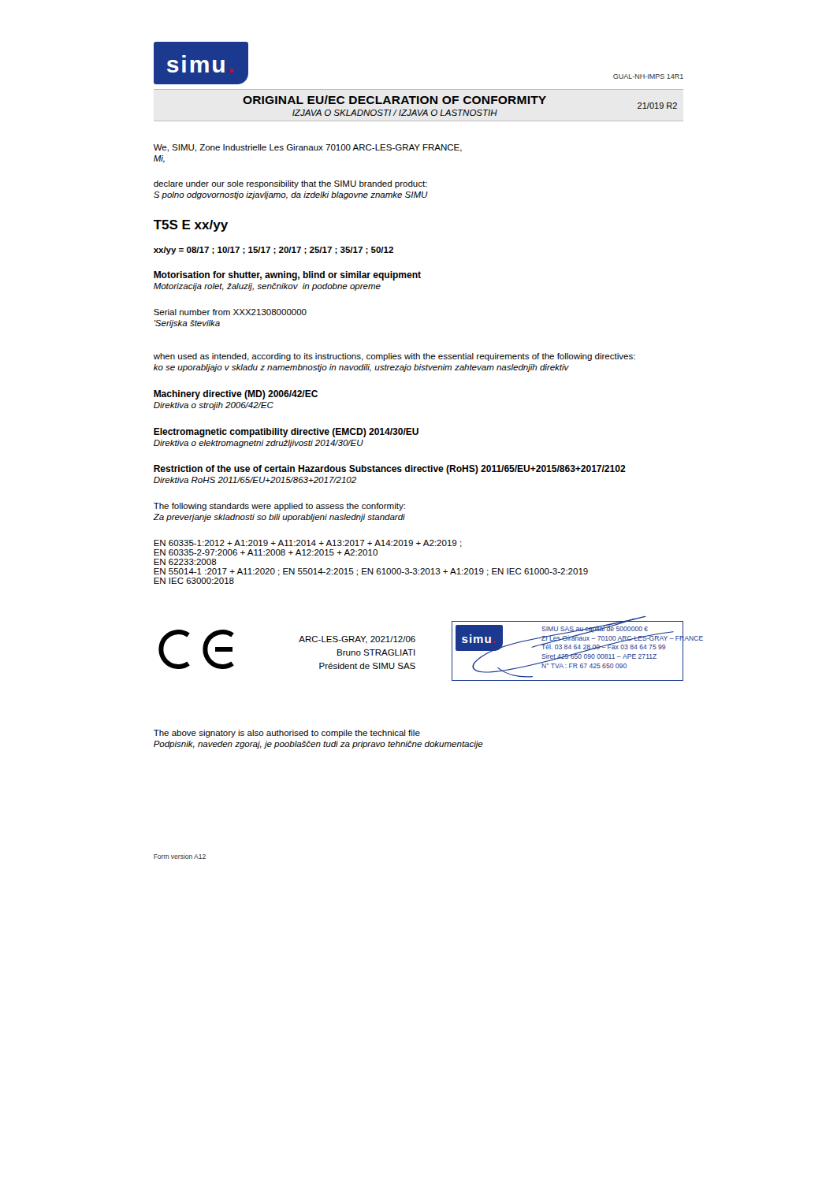simu.
GUAL-NH-IMPS 14R1
ORIGINAL EU/EC DECLARATION OF CONFORMITY
IZJAVA O SKLADNOSTI / IZJAVA O LASTNOSTIH
21/019 R2
We, SIMU, Zone Industrielle Les Giranaux 70100 ARC-LES-GRAY FRANCE,
Mi,
declare under our sole responsibility that the SIMU branded product:
S polno odgovornostjo izjavljamo, da izdelki blagovne znamke SIMU
T5S E xx/yy
xx/yy = 08/17 ; 10/17 ; 15/17 ; 20/17 ; 25/17 ; 35/17 ; 50/12
Motorisation for shutter, awning, blind or similar equipment
Motorizacija rolet, žaluzij, senčnikov in podobne opreme
Serial number from XXX21308000000
'Serijska številka
when used as intended, according to its instructions, complies with the essential requirements of the following directives:
ko se uporabljajo v skladu z namembnostjo in navodili, ustrezajo bistvenim zahtevam naslednjih direktiv
Machinery directive (MD) 2006/42/EC
Direktiva o strojih 2006/42/EC
Electromagnetic compatibility directive (EMCD) 2014/30/EU
Direktiva o elektromagnetni združljivosti 2014/30/EU
Restriction of the use of certain Hazardous Substances directive (RoHS) 2011/65/EU+2015/863+2017/2102
Direktiva RoHS 2011/65/EU+2015/863+2017/2102
The following standards were applied to assess the conformity:
Za preverjanje skladnosti so bili uporabljeni naslednji standardi
EN 60335‑1:2012 + A1:2019 + A11:2014 + A13:2017 + A14:2019 + A2:2019 ;
EN 60335‑2‑97:2006 + A11:2008 + A12:2015 + A2:2010
EN 62233:2008
EN 55014‑1 :2017 + A11:2020 ; EN 55014‑2:2015 ; EN 61000‑3‑3:2013 + A1:2019 ; EN IEC 61000‑3‑2:2019
EN IEC 63000:2018
ARC-LES-GRAY, 2021/12/06
Bruno STRAGLIATI
Président de SIMU SAS
simu.
SIMU SAS au capital de 5000000 €
ZI Les Giranaux – 70100 ARC-LES-GRAY – FRANCE
Tél. 03 84 64 28 00 – Fax 03 84 64 75 99
Siret 425 650 090 00811 – APE 2711Z
N° TVA : FR 67 425 650 090
The above signatory is also authorised to compile the technical file
Podpisnik, naveden zgoraj, je pooblaščen tudi za pripravo tehnične dokumentacije
Form version A12